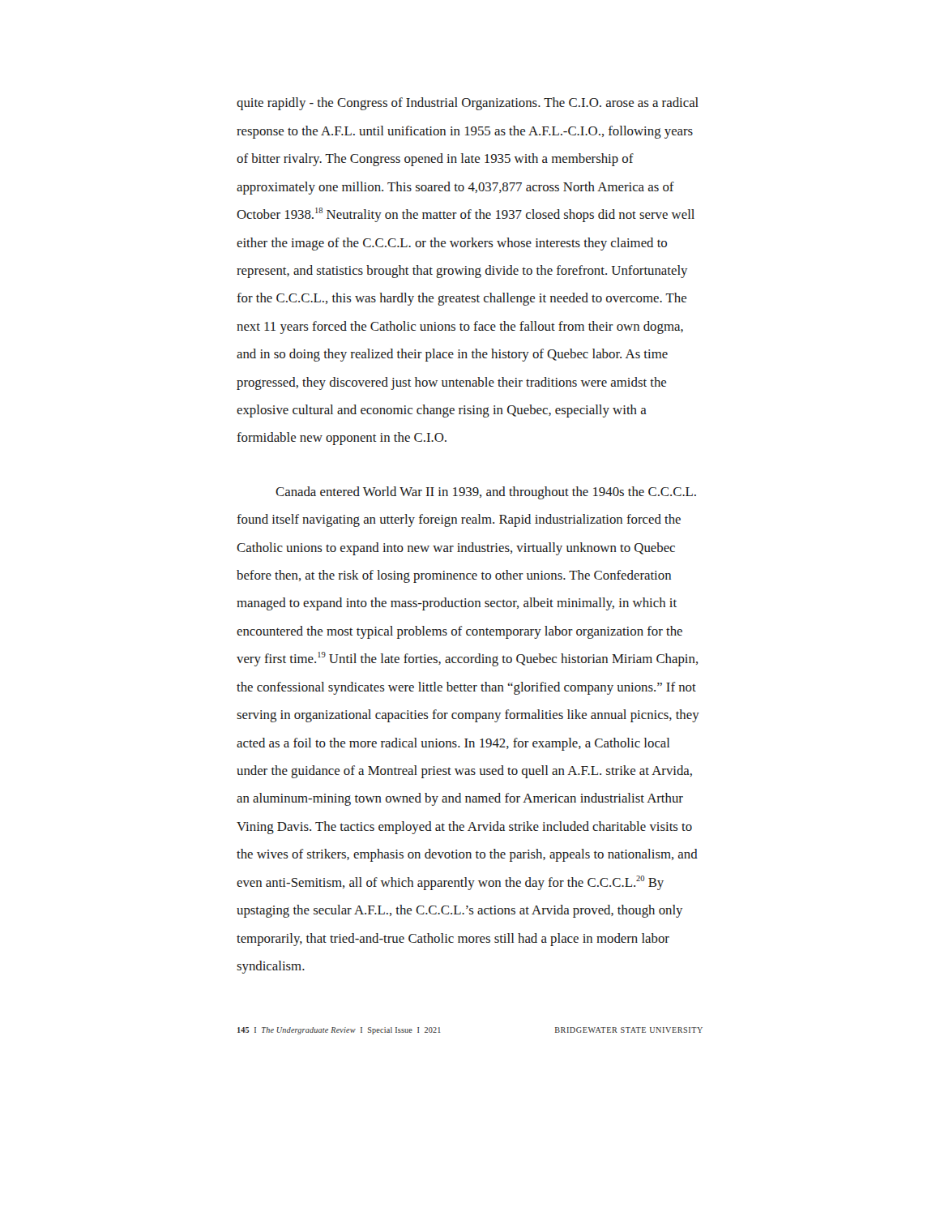quite rapidly - the Congress of Industrial Organizations. The C.I.O. arose as a radical response to the A.F.L. until unification in 1955 as the A.F.L.-C.I.O., following years of bitter rivalry. The Congress opened in late 1935 with a membership of approximately one million. This soared to 4,037,877 across North America as of October 1938.18 Neutrality on the matter of the 1937 closed shops did not serve well either the image of the C.C.C.L. or the workers whose interests they claimed to represent, and statistics brought that growing divide to the forefront. Unfortunately for the C.C.C.L., this was hardly the greatest challenge it needed to overcome. The next 11 years forced the Catholic unions to face the fallout from their own dogma, and in so doing they realized their place in the history of Quebec labor. As time progressed, they discovered just how untenable their traditions were amidst the explosive cultural and economic change rising in Quebec, especially with a formidable new opponent in the C.I.O.
Canada entered World War II in 1939, and throughout the 1940s the C.C.C.L. found itself navigating an utterly foreign realm. Rapid industrialization forced the Catholic unions to expand into new war industries, virtually unknown to Quebec before then, at the risk of losing prominence to other unions. The Confederation managed to expand into the mass-production sector, albeit minimally, in which it encountered the most typical problems of contemporary labor organization for the very first time.19 Until the late forties, according to Quebec historian Miriam Chapin, the confessional syndicates were little better than “glorified company unions.” If not serving in organizational capacities for company formalities like annual picnics, they acted as a foil to the more radical unions. In 1942, for example, a Catholic local under the guidance of a Montreal priest was used to quell an A.F.L. strike at Arvida, an aluminum-mining town owned by and named for American industrialist Arthur Vining Davis. The tactics employed at the Arvida strike included charitable visits to the wives of strikers, emphasis on devotion to the parish, appeals to nationalism, and even anti-Semitism, all of which apparently won the day for the C.C.C.L.20 By upstaging the secular A.F.L., the C.C.C.L.’s actions at Arvida proved, though only temporarily, that tried-and-true Catholic mores still had a place in modern labor syndicalism.
145 I The Undergraduate Review I Special Issue I 2021
Bridgewater State University